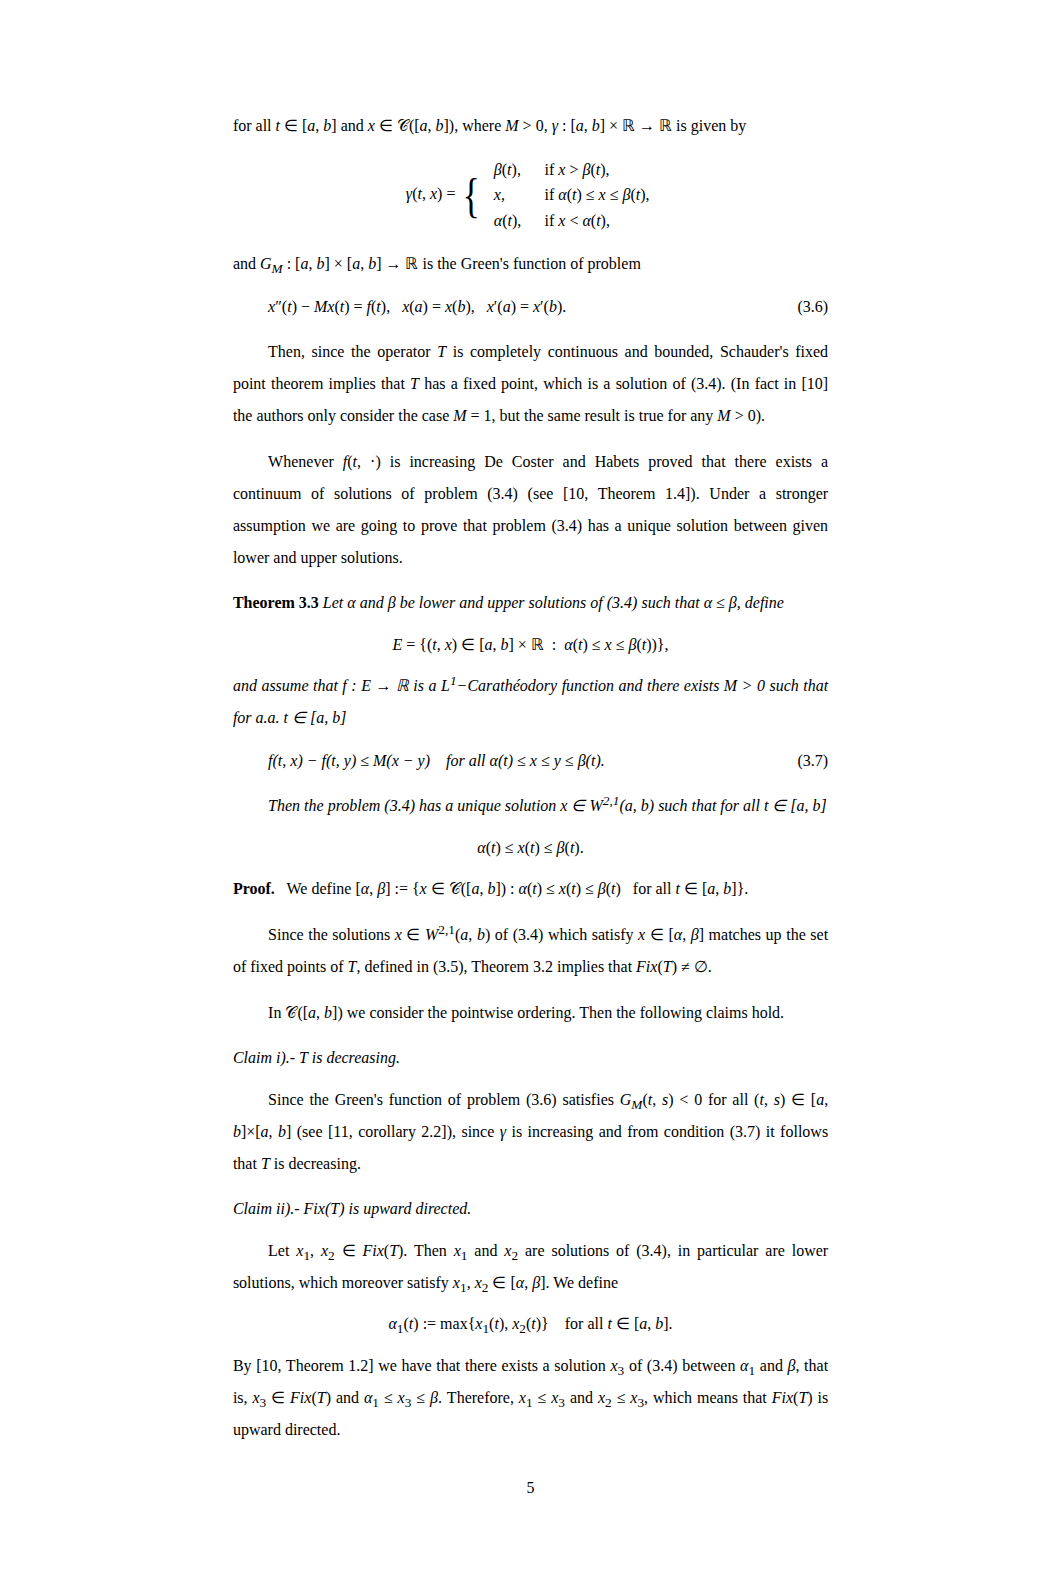for all t ∈ [a, b] and x ∈ 𝒞([a, b]), where M > 0, γ : [a, b] × ℝ → ℝ is given by
γ(t, x) = {
| β ( t ), | if x > β ( t ), |
| x , | if α ( t ) ≤ x ≤ β ( t ), |
| α ( t ), | if x < α ( t ), |
and GM : [a, b] × [a, b] → ℝ is the Green's function of problem
x″(t) − Mx(t) = f(t), x(a) = x(b), x′(a) = x′(b). (3.6)
Then, since the operator T is completely continuous and bounded, Schauder's fixed point theorem implies that T has a fixed point, which is a solution of (3.4). (In fact in [10] the authors only consider the case M = 1, but the same result is true for any M > 0).
Whenever f(t, ·) is increasing De Coster and Habets proved that there exists a continuum of solutions of problem (3.4) (see [10, Theorem 1.4]). Under a stronger assumption we are going to prove that problem (3.4) has a unique solution between given lower and upper solutions.
Theorem 3.3 Let α and β be lower and upper solutions of (3.4) such that α ≤ β, define
E = {(t, x) ∈ [a, b] × ℝ : α(t) ≤ x ≤ β(t))},
and assume that f : E → ℝ is a L1−Carathéodory function and there exists M > 0 such that for a.a. t ∈ [a, b]
f(t, x) − f(t, y) ≤ M(x − y) for all α(t) ≤ x ≤ y ≤ β(t). (3.7)
Then the problem (3.4) has a unique solution x ∈ W2,1(a, b) such that for all t ∈ [a, b]
α(t) ≤ x(t) ≤ β(t).
Proof. We define [α, β] := {x ∈ 𝒞([a, b]) : α(t) ≤ x(t) ≤ β(t) for all t ∈ [a, b]}.
Since the solutions x ∈ W2,1(a, b) of (3.4) which satisfy x ∈ [α, β] matches up the set of fixed points of T, defined in (3.5), Theorem 3.2 implies that Fix(T) ≠ ∅.
In 𝒞([a, b]) we consider the pointwise ordering. Then the following claims hold.
Claim i).- T is decreasing.
Since the Green's function of problem (3.6) satisfies GM(t, s) < 0 for all (t, s) ∈ [a, b]×[a, b] (see [11, corollary 2.2]), since γ is increasing and from condition (3.7) it follows that T is decreasing.
Claim ii).- Fix(T) is upward directed.
Let x1, x2 ∈ Fix(T). Then x1 and x2 are solutions of (3.4), in particular are lower solutions, which moreover satisfy x1, x2 ∈ [α, β]. We define
α1(t) := max{x1(t), x2(t)} for all t ∈ [a, b].
By [10, Theorem 1.2] we have that there exists a solution x3 of (3.4) between α1 and β, that is, x3 ∈ Fix(T) and α1 ≤ x3 ≤ β. Therefore, x1 ≤ x3 and x2 ≤ x3, which means that Fix(T) is upward directed.
5